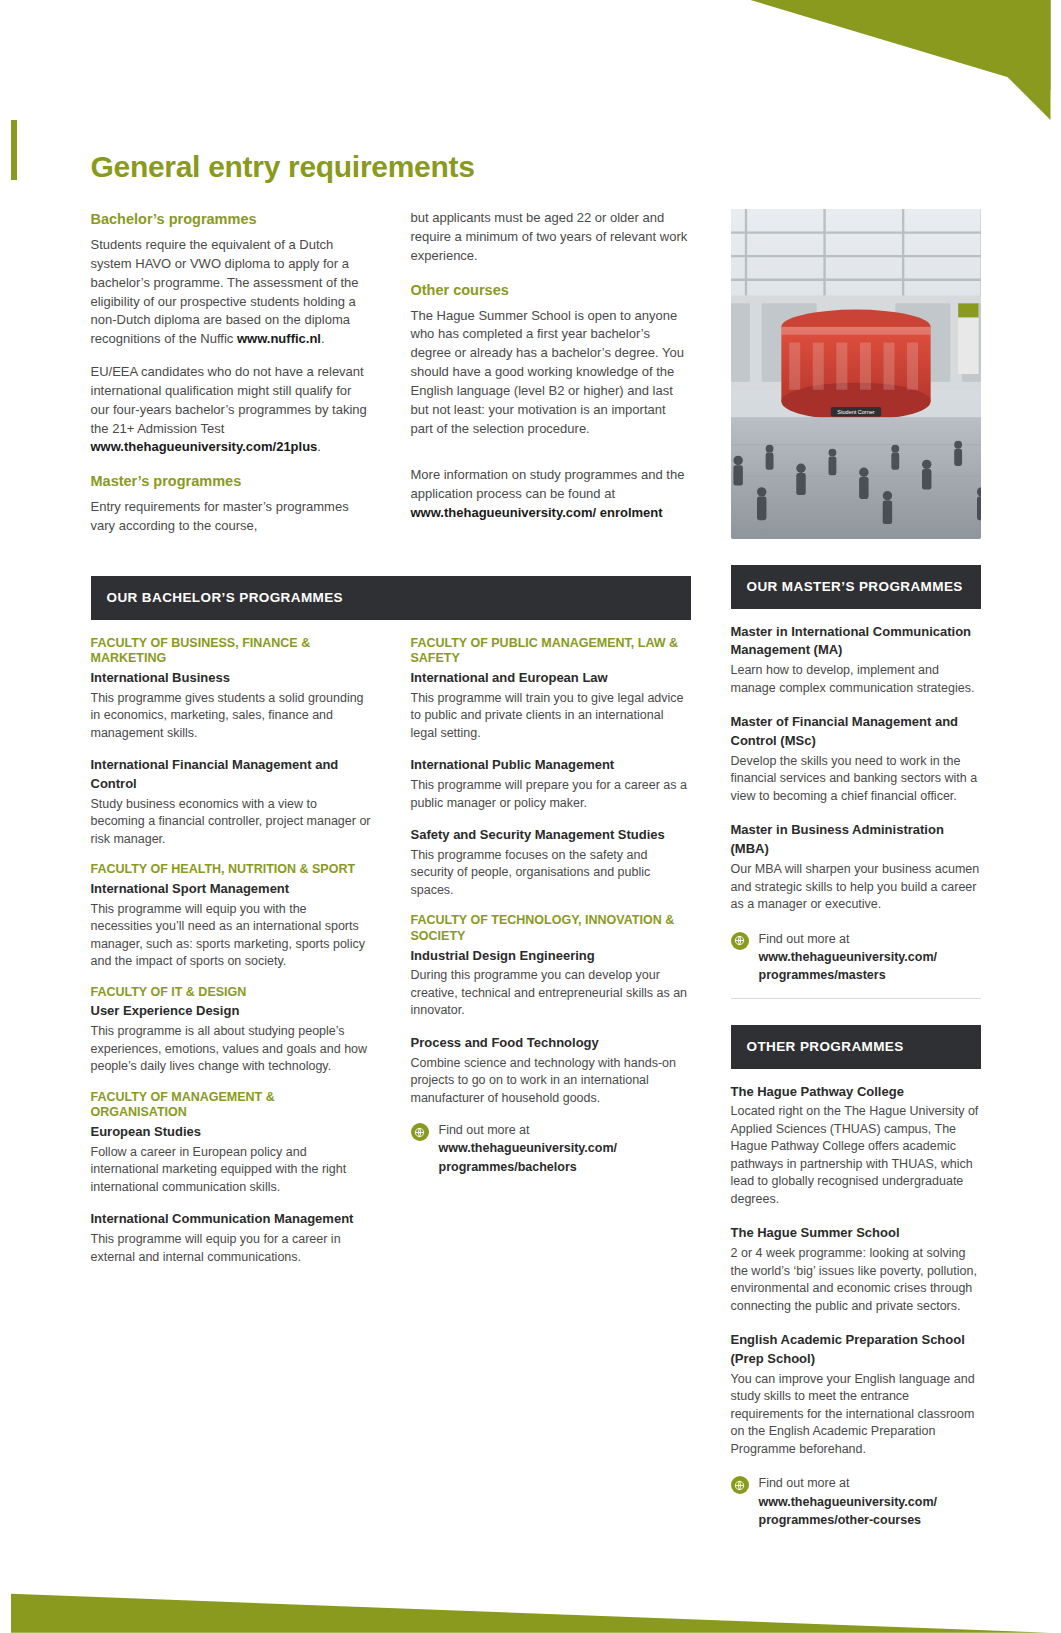General entry requirements
Bachelor’s programmes
Students require the equivalent of a Dutch system HAVO or VWO diploma to apply for a bachelor’s programme. The assessment of the eligibility of our prospective students holding a non-Dutch diploma are based on the diploma recognitions of the Nuffic www.nuffic.nl.
EU/EEA candidates who do not have a relevant international qualification might still qualify for our four-years bachelor’s programmes by taking the 21+ Admission Test www.thehagueuniversity.com/21plus.
Master’s programmes
Entry requirements for master’s programmes vary according to the course,
but applicants must be aged 22 or older and require a minimum of two years of relevant work experience.
Other courses
The Hague Summer School is open to anyone who has completed a first year bachelor’s degree or already has a bachelor’s degree. You should have a good working knowledge of the English language (level B2 or higher) and last but not least: your motivation is an important part of the selection procedure.
More information on study programmes and the application process can be found at www.thehagueuniversity.com/ enrolment
OUR BACHELOR’S PROGRAMMES
FACULTY OF BUSINESS, FINANCE & MARKETING
International Business
This programme gives students a solid grounding in economics, marketing, sales, finance and management skills.
International Financial Management and Control
Study business economics with a view to becoming a financial controller, project manager or risk manager.
FACULTY OF HEALTH, NUTRITION & SPORT
International Sport Management
This programme will equip you with the necessities you’ll need as an international sports manager, such as: sports marketing, sports policy and the impact of sports on society.
FACULTY OF IT & DESIGN
User Experience Design
This programme is all about studying people’s experiences, emotions, values and goals and how people’s daily lives change with technology.
FACULTY OF MANAGEMENT & ORGANISATION
European Studies
Follow a career in European policy and international marketing equipped with the right international communication skills.
International Communication Management
This programme will equip you for a career in external and internal communications.
FACULTY OF PUBLIC MANAGEMENT, LAW & SAFETY
International and European Law
This programme will train you to give legal advice to public and private clients in an international legal setting.
International Public Management
This programme will prepare you for a career as a public manager or policy maker.
Safety and Security Management Studies
This programme focuses on the safety and security of people, organisations and public spaces.
FACULTY OF TECHNOLOGY, INNOVATION & SOCIETY
Industrial Design Engineering
During this programme you can develop your creative, technical and entrepreneurial skills as an innovator.
Process and Food Technology
Combine science and technology with hands-on projects to go on to work in an international manufacturer of household goods.
Find out more at www.thehagueuniversity.com/ programmes/bachelors
Student Corner
OUR MASTER’S PROGRAMMES
Master in International Communication Management (MA)
Learn how to develop, implement and manage complex communication strategies.
Master of Financial Management and Control (MSc)
Develop the skills you need to work in the financial services and banking sectors with a view to becoming a chief financial officer.
Master in Business Administration (MBA)
Our MBA will sharpen your business acumen and strategic skills to help you build a career as a manager or executive.
Find out more at www.thehagueuniversity.com/ programmes/masters
OTHER PROGRAMMES
The Hague Pathway College
Located right on the The Hague University of Applied Sciences (THUAS) campus, The Hague Pathway College offers academic pathways in partnership with THUAS, which lead to globally recognised undergraduate degrees.
The Hague Summer School
2 or 4 week programme: looking at solving the world’s ‘big’ issues like poverty, pollution, environmental and economic crises through connecting the public and private sectors.
English Academic Preparation School (Prep School)
You can improve your English language and study skills to meet the entrance requirements for the international classroom on the English Academic Preparation Programme beforehand.
Find out more at www.thehagueuniversity.com/ programmes/other-courses